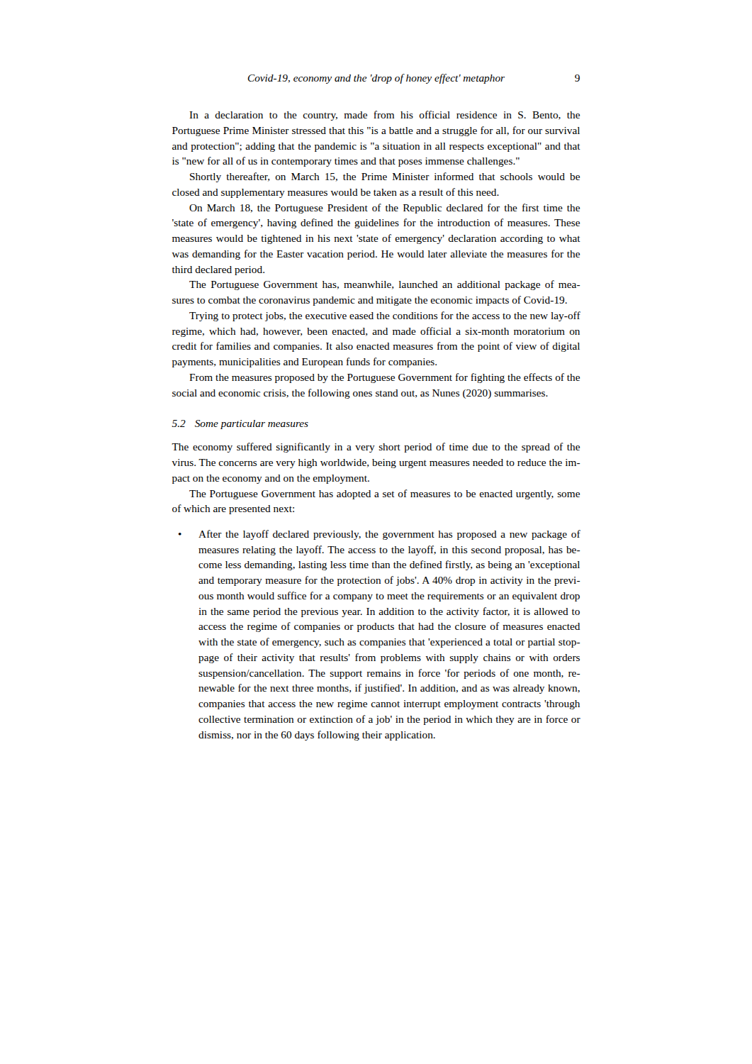Covid-19, economy and the 'drop of honey effect' metaphor9
In a declaration to the country, made from his official residence in S. Bento, the Portuguese Prime Minister stressed that this "is a battle and a struggle for all, for our survival and protection"; adding that the pandemic is "a situation in all respects exceptional" and that is "new for all of us in contemporary times and that poses immense challenges."
Shortly thereafter, on March 15, the Prime Minister informed that schools would be closed and supplementary measures would be taken as a result of this need.
On March 18, the Portuguese President of the Republic declared for the first time the 'state of emergency', having defined the guidelines for the introduction of measures. These measures would be tightened in his next 'state of emergency' declaration according to what was demanding for the Easter vacation period. He would later alleviate the measures for the third declared period.
The Portuguese Government has, meanwhile, launched an additional package of measures to combat the coronavirus pandemic and mitigate the economic impacts of Covid-19.
Trying to protect jobs, the executive eased the conditions for the access to the new lay-off regime, which had, however, been enacted, and made official a six-month moratorium on credit for families and companies. It also enacted measures from the point of view of digital payments, municipalities and European funds for companies.
From the measures proposed by the Portuguese Government for fighting the effects of the social and economic crisis, the following ones stand out, as Nunes (2020) summarises.
5.2 Some particular measures
The economy suffered significantly in a very short period of time due to the spread of the virus. The concerns are very high worldwide, being urgent measures needed to reduce the impact on the economy and on the employment.
The Portuguese Government has adopted a set of measures to be enacted urgently, some of which are presented next:
After the layoff declared previously, the government has proposed a new package of measures relating the layoff. The access to the layoff, in this second proposal, has become less demanding, lasting less time than the defined firstly, as being an 'exceptional and temporary measure for the protection of jobs'. A 40% drop in activity in the previous month would suffice for a company to meet the requirements or an equivalent drop in the same period the previous year. In addition to the activity factor, it is allowed to access the regime of companies or products that had the closure of measures enacted with the state of emergency, such as companies that 'experienced a total or partial stoppage of their activity that results' from problems with supply chains or with orders suspension/cancellation. The support remains in force 'for periods of one month, renewable for the next three months, if justified'. In addition, and as was already known, companies that access the new regime cannot interrupt employment contracts 'through collective termination or extinction of a job' in the period in which they are in force or dismiss, nor in the 60 days following their application.